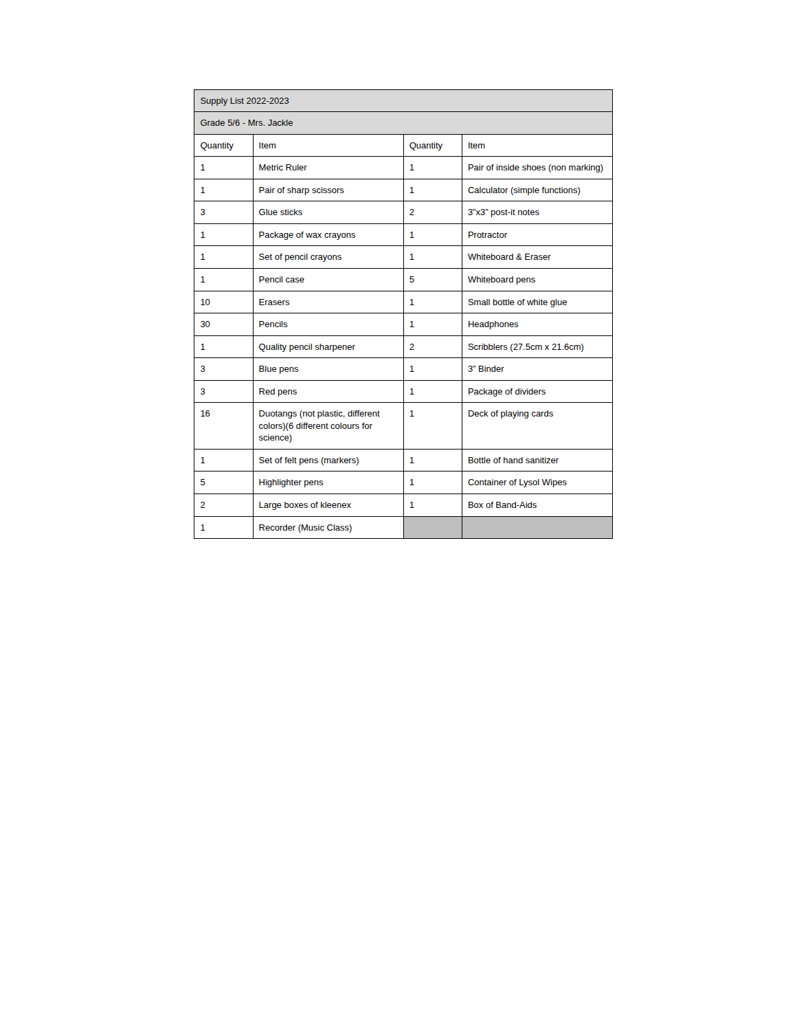| Supply List 2022-2023 |
| Grade 5/6 - Mrs. Jackle |
| Quantity | Item | Quantity | Item |
| 1 | Metric Ruler | 1 | Pair of inside shoes (non marking) |
| 1 | Pair of sharp scissors | 1 | Calculator (simple functions) |
| 3 | Glue sticks | 2 | 3”x3” post-it notes |
| 1 | Package of wax crayons | 1 | Protractor |
| 1 | Set of pencil crayons | 1 | Whiteboard & Eraser |
| 1 | Pencil case | 5 | Whiteboard pens |
| 10 | Erasers | 1 | Small bottle of white glue |
| 30 | Pencils | 1 | Headphones |
| 1 | Quality pencil sharpener | 2 | Scribblers (27.5cm x 21.6cm) |
| 3 | Blue pens | 1 | 3” Binder |
| 3 | Red pens | 1 | Package of dividers |
| 16 | Duotangs (not plastic, different colors)(6 different colours for science) | 1 | Deck of playing cards |
| 1 | Set of felt pens (markers) | 1 | Bottle of hand sanitizer |
| 5 | Highlighter pens | 1 | Container of Lysol Wipes |
| 2 | Large boxes of kleenex | 1 | Box of Band-Aids |
| 1 | Recorder (Music Class) | | |